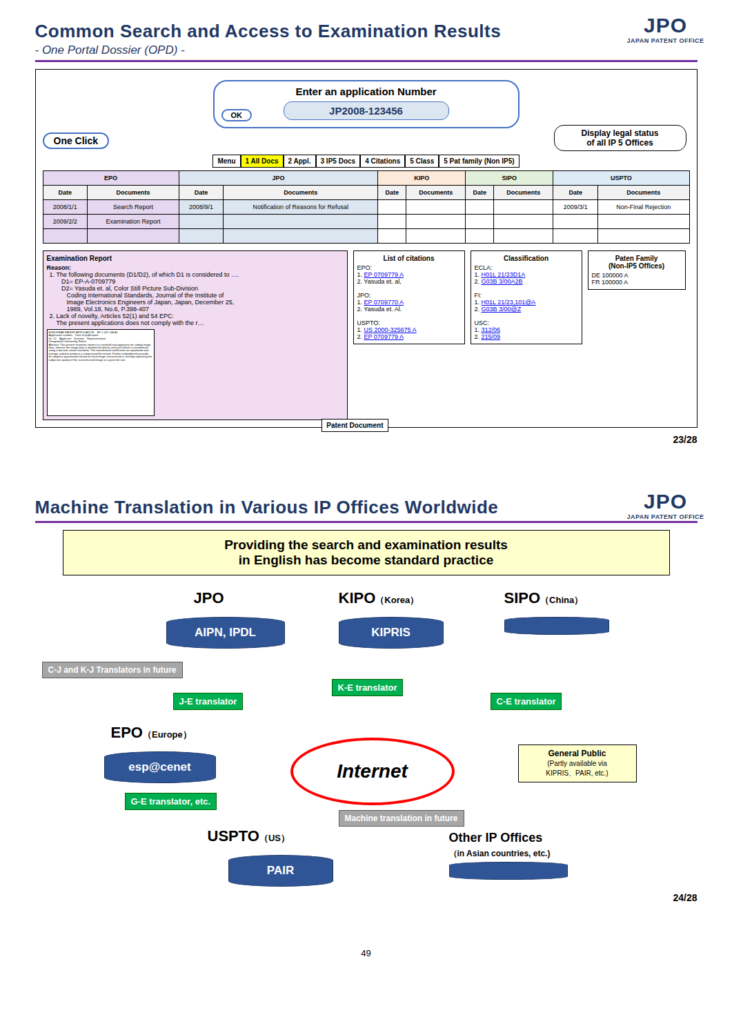JPO
JAPAN PATENT OFFICE
Common Search and Access to Examination Results
- One Portal Dossier (OPD) -
Enter an application Number
JP2008-123456
OK
One Click
Display legal status
of all IP 5 Offices
Menu
1 All Docs
2 Appl.
3 IP5 Docs
4 Citations
5 Class
5 Pat family (Non IP5)
| EPO | JPO | KIPO | SIPO | USPTO |
| --- | --- | --- | --- | --- |
| Date | Documents | Date | Documents | Date | Documents | Date | Documents | Date | Documents |
| 2008/1/1 | Search Report | 2008/9/1 | Notification of Reasons for Refusal | | | | | 2009/3/1 | Non-Final Rejection |
| 2009/2/2 | Examination Report | | | | | | | | |
Examination Report
Reason:
The following documents (D1/D2), of which D1 is considered to ….
D1= EP-A-0709779
D2= Yasuda et. al, Color Still Picture Sub-Division
Coding International Standards, Journal of the Institute of
Image Electronics Engineers of Japan, Japan, December 25,
1989, Vol.18, No.6, P.398-407
Lack of novelty, Articles 52(1) and 54 EPC:
The present applications does not comply with the r…
Patent Document
EUROPEAN PATENT APPLICATION EP 1 022 148 A1
Application number: Date of publication:
Int. Cl.: Applicant: Inventor: Representative:
Designated Contracting States:
Abstract: The present invention relates to a method and apparatus for coding image data, wherein the image data is divided into blocks and each block is transformed using a discrete cosine transform. The transformed coefficients are quantized and entropy coded to produce a compressed bit stream. Further embodiments provide for adaptive quantization based on local image characteristics, thereby improving the subjective quality of the reconstructed image at a given bit rate.
List of citations
EPO:
1. EP 0709779 A
2. Yasuda et. al,
JPO:
1. EP 0709770 A
2. Yasuda et. Al.
USPTO:
1. US 2000-325675 A
2. EP 0709779 A
Classification
ECLA:
1. H01L 21/23D1A
2. G03B 3/00A2B
FI:
1. H01L 21/23,101@A
2. G03B 3/00@Z
USC:
1. 312/06
2. 215/09
Paten Family
(Non-IP5 Offices)
DE 100000 A
FR 100000 A
23/28
JPO
JAPAN PATENT OFFICE
Machine Translation in Various IP Offices Worldwide
Providing the search and examination results
in English has become standard practice
JPO
AIPN, IPDL
C-J and K-J Translators in future
J-E translator
KIPO（Korea）
KIPRIS
K-E translator
SIPO（China）
C-E translator
EPO（Europe）
esp@cenet
G-E translator, etc.
Internet
General Public
(Partly available via
KIPRIS、PAIR, etc.)
Machine translation in future
USPTO（US）
PAIR
Other IP Offices
（in Asian countries, etc.)
24/28
49